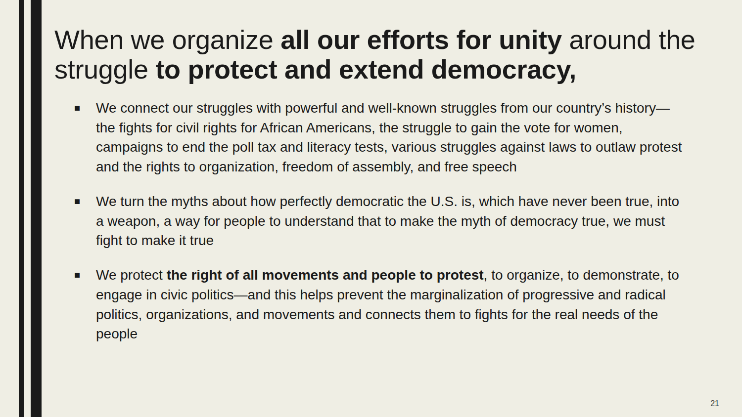When we organize all our efforts for unity around the struggle to protect and extend democracy,
We connect our struggles with powerful and well-known struggles from our country’s history—the fights for civil rights for African Americans, the struggle to gain the vote for women, campaigns to end the poll tax and literacy tests, various struggles against laws to outlaw protest and the rights to organization, freedom of assembly, and free speech
We turn the myths about how perfectly democratic the U.S. is, which have never been true, into a weapon, a way for people to understand that to make the myth of democracy true, we must fight to make it true
We protect the right of all movements and people to protest, to organize, to demonstrate, to engage in civic politics—and this helps prevent the marginalization of progressive and radical politics, organizations, and movements and connects them to fights for the real needs of the people
21